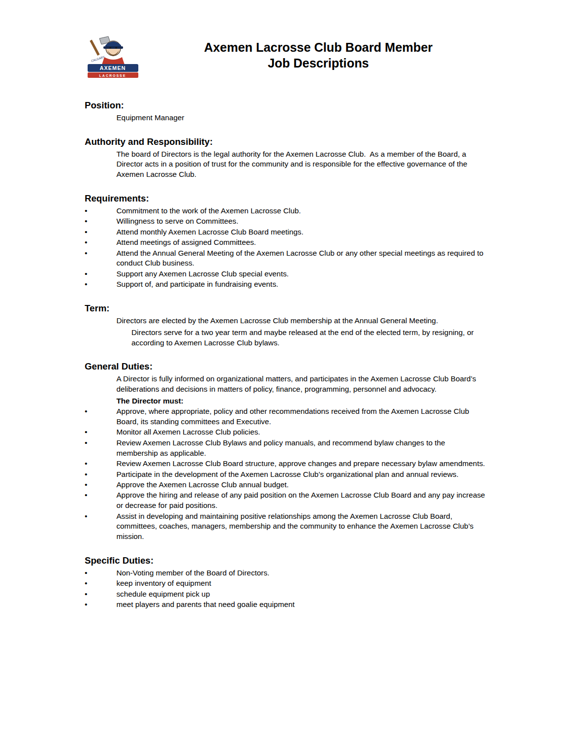AXEMEN LACROSSE CALGARY
Axemen Lacrosse Club Board Member
Job Descriptions
Position:
Equipment Manager
Authority and Responsibility:
The board of Directors is the legal authority for the Axemen Lacrosse Club. As a member of the Board, a Director acts in a position of trust for the community and is responsible for the effective governance of the Axemen Lacrosse Club.
Requirements:
Commitment to the work of the Axemen Lacrosse Club.
Willingness to serve on Committees.
Attend monthly Axemen Lacrosse Club Board meetings.
Attend meetings of assigned Committees.
Attend the Annual General Meeting of the Axemen Lacrosse Club or any other special meetings as required to conduct Club business.
Support any Axemen Lacrosse Club special events.
Support of, and participate in fundraising events.
Term:
Directors are elected by the Axemen Lacrosse Club membership at the Annual General Meeting.
Directors serve for a two year term and maybe released at the end of the elected term, by resigning, or according to Axemen Lacrosse Club bylaws.
General Duties:
A Director is fully informed on organizational matters, and participates in the Axemen Lacrosse Club Board’s deliberations and decisions in matters of policy, finance, programming, personnel and advocacy.
The Director must:
Approve, where appropriate, policy and other recommendations received from the Axemen Lacrosse Club Board, its standing committees and Executive.
Monitor all Axemen Lacrosse Club policies.
Review Axemen Lacrosse Club Bylaws and policy manuals, and recommend bylaw changes to the membership as applicable.
Review Axemen Lacrosse Club Board structure, approve changes and prepare necessary bylaw amendments.
Participate in the development of the Axemen Lacrosse Club’s organizational plan and annual reviews.
Approve the Axemen Lacrosse Club annual budget.
Approve the hiring and release of any paid position on the Axemen Lacrosse Club Board and any pay increase or decrease for paid positions.
Assist in developing and maintaining positive relationships among the Axemen Lacrosse Club Board, committees, coaches, managers, membership and the community to enhance the Axemen Lacrosse Club’s mission.
Specific Duties:
Non-Voting member of the Board of Directors.
keep inventory of equipment
schedule equipment pick up
meet players and parents that need goalie equipment